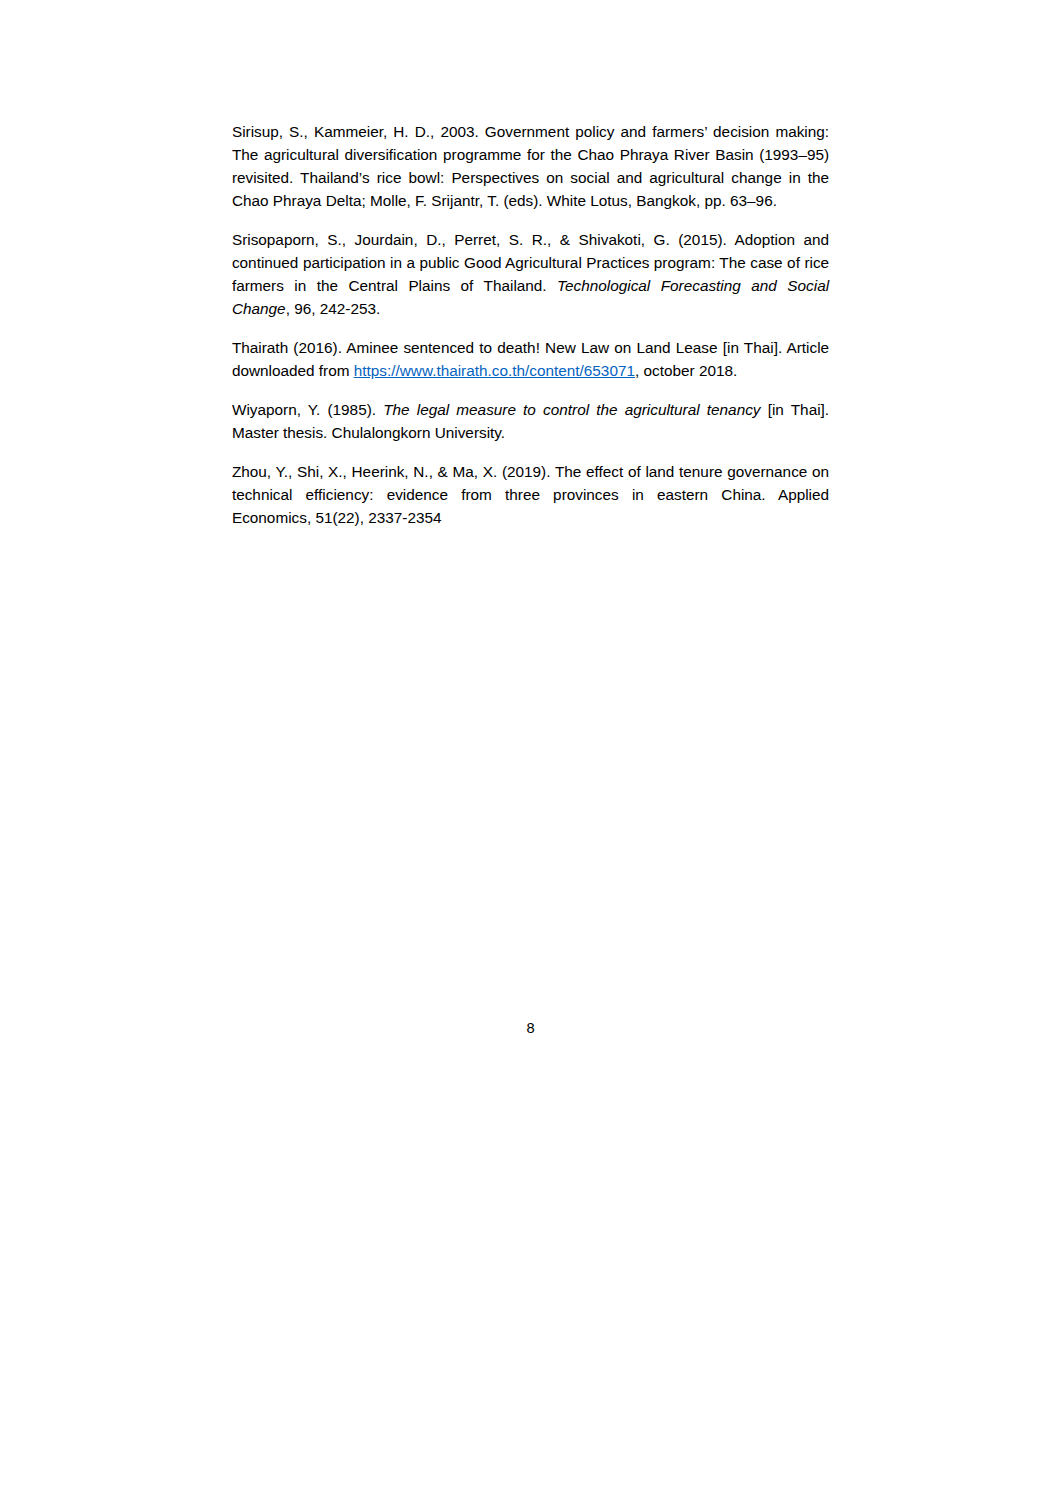Sirisup, S., Kammeier, H. D., 2003. Government policy and farmers’ decision making: The agricultural diversification programme for the Chao Phraya River Basin (1993–95) revisited. Thailand’s rice bowl: Perspectives on social and agricultural change in the Chao Phraya Delta; Molle, F. Srijantr, T. (eds). White Lotus, Bangkok, pp. 63–96.
Srisopaporn, S., Jourdain, D., Perret, S. R., & Shivakoti, G. (2015). Adoption and continued participation in a public Good Agricultural Practices program: The case of rice farmers in the Central Plains of Thailand. Technological Forecasting and Social Change, 96, 242-253.
Thairath (2016). Aminee sentenced to death! New Law on Land Lease [in Thai]. Article downloaded from https://www.thairath.co.th/content/653071, october 2018.
Wiyaporn, Y. (1985). The legal measure to control the agricultural tenancy [in Thai]. Master thesis. Chulalongkorn University.
Zhou, Y., Shi, X., Heerink, N., & Ma, X. (2019). The effect of land tenure governance on technical efficiency: evidence from three provinces in eastern China. Applied Economics, 51(22), 2337-2354
8